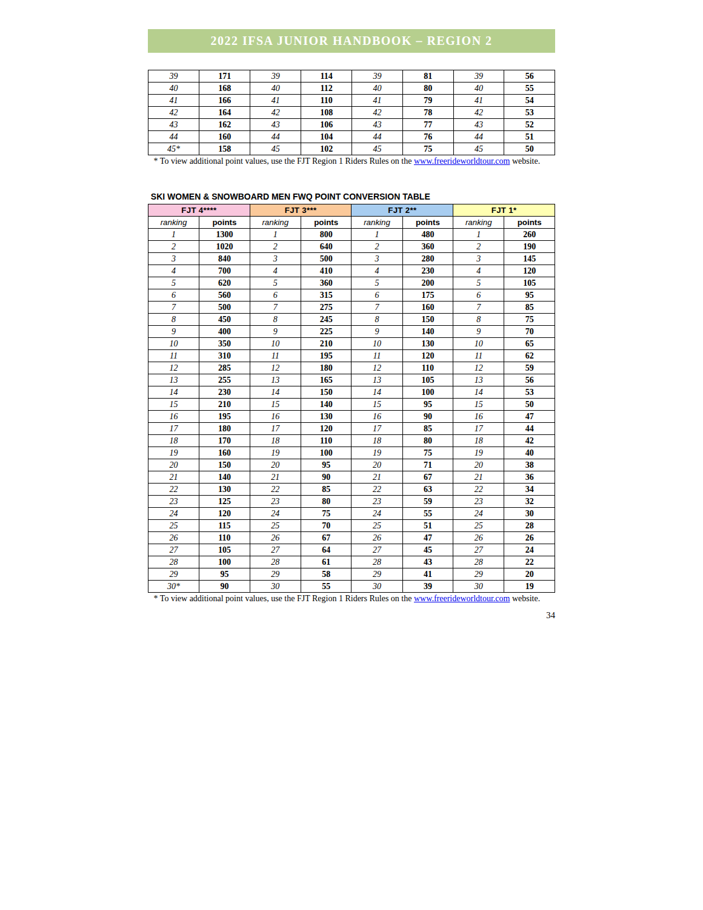2022 IFSA JUNIOR HANDBOOK – REGION 2
| 39 | 171 | 39 | 114 | 39 | 81 | 39 | 56 |
| 40 | 168 | 40 | 112 | 40 | 80 | 40 | 55 |
| 41 | 166 | 41 | 110 | 41 | 79 | 41 | 54 |
| 42 | 164 | 42 | 108 | 42 | 78 | 42 | 53 |
| 43 | 162 | 43 | 106 | 43 | 77 | 43 | 52 |
| 44 | 160 | 44 | 104 | 44 | 76 | 44 | 51 |
| 45* | 158 | 45 | 102 | 45 | 75 | 45 | 50 |
* To view additional point values, use the FJT Region 1 Riders Rules on the www.freerideworldtour.com website.
SKI WOMEN & SNOWBOARD MEN FWQ POINT CONVERSION TABLE
| FJT 4**** | FJT 3*** | FJT 2** | FJT 1* |
| --- | --- | --- | --- |
| ranking | points | ranking | points | ranking | points | ranking | points |
| 1 | 1300 | 1 | 800 | 1 | 480 | 1 | 260 |
| 2 | 1020 | 2 | 640 | 2 | 360 | 2 | 190 |
| 3 | 840 | 3 | 500 | 3 | 280 | 3 | 145 |
| 4 | 700 | 4 | 410 | 4 | 230 | 4 | 120 |
| 5 | 620 | 5 | 360 | 5 | 200 | 5 | 105 |
| 6 | 560 | 6 | 315 | 6 | 175 | 6 | 95 |
| 7 | 500 | 7 | 275 | 7 | 160 | 7 | 85 |
| 8 | 450 | 8 | 245 | 8 | 150 | 8 | 75 |
| 9 | 400 | 9 | 225 | 9 | 140 | 9 | 70 |
| 10 | 350 | 10 | 210 | 10 | 130 | 10 | 65 |
| 11 | 310 | 11 | 195 | 11 | 120 | 11 | 62 |
| 12 | 285 | 12 | 180 | 12 | 110 | 12 | 59 |
| 13 | 255 | 13 | 165 | 13 | 105 | 13 | 56 |
| 14 | 230 | 14 | 150 | 14 | 100 | 14 | 53 |
| 15 | 210 | 15 | 140 | 15 | 95 | 15 | 50 |
| 16 | 195 | 16 | 130 | 16 | 90 | 16 | 47 |
| 17 | 180 | 17 | 120 | 17 | 85 | 17 | 44 |
| 18 | 170 | 18 | 110 | 18 | 80 | 18 | 42 |
| 19 | 160 | 19 | 100 | 19 | 75 | 19 | 40 |
| 20 | 150 | 20 | 95 | 20 | 71 | 20 | 38 |
| 21 | 140 | 21 | 90 | 21 | 67 | 21 | 36 |
| 22 | 130 | 22 | 85 | 22 | 63 | 22 | 34 |
| 23 | 125 | 23 | 80 | 23 | 59 | 23 | 32 |
| 24 | 120 | 24 | 75 | 24 | 55 | 24 | 30 |
| 25 | 115 | 25 | 70 | 25 | 51 | 25 | 28 |
| 26 | 110 | 26 | 67 | 26 | 47 | 26 | 26 |
| 27 | 105 | 27 | 64 | 27 | 45 | 27 | 24 |
| 28 | 100 | 28 | 61 | 28 | 43 | 28 | 22 |
| 29 | 95 | 29 | 58 | 29 | 41 | 29 | 20 |
| 30* | 90 | 30 | 55 | 30 | 39 | 30 | 19 |
* To view additional point values, use the FJT Region 1 Riders Rules on the www.freerideworldtour.com website.
34